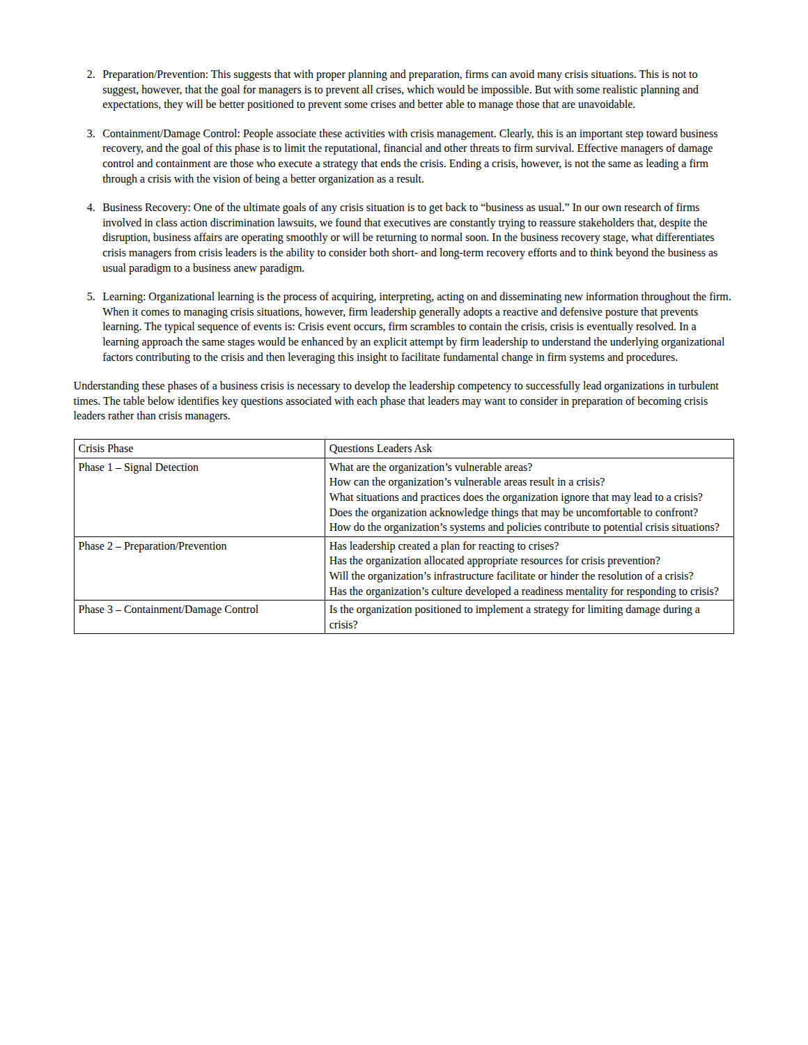Preparation/Prevention: This suggests that with proper planning and preparation, firms can avoid many crisis situations. This is not to suggest, however, that the goal for managers is to prevent all crises, which would be impossible. But with some realistic planning and expectations, they will be better positioned to prevent some crises and better able to manage those that are unavoidable.
Containment/Damage Control: People associate these activities with crisis management. Clearly, this is an important step toward business recovery, and the goal of this phase is to limit the reputational, financial and other threats to firm survival. Effective managers of damage control and containment are those who execute a strategy that ends the crisis. Ending a crisis, however, is not the same as leading a firm through a crisis with the vision of being a better organization as a result.
Business Recovery: One of the ultimate goals of any crisis situation is to get back to “business as usual.” In our own research of firms involved in class action discrimination lawsuits, we found that executives are constantly trying to reassure stakeholders that, despite the disruption, business affairs are operating smoothly or will be returning to normal soon. In the business recovery stage, what differentiates crisis managers from crisis leaders is the ability to consider both short- and long-term recovery efforts and to think beyond the business as usual paradigm to a business anew paradigm.
Learning: Organizational learning is the process of acquiring, interpreting, acting on and disseminating new information throughout the firm. When it comes to managing crisis situations, however, firm leadership generally adopts a reactive and defensive posture that prevents learning. The typical sequence of events is: Crisis event occurs, firm scrambles to contain the crisis, crisis is eventually resolved. In a learning approach the same stages would be enhanced by an explicit attempt by firm leadership to understand the underlying organizational factors contributing to the crisis and then leveraging this insight to facilitate fundamental change in firm systems and procedures.
Understanding these phases of a business crisis is necessary to develop the leadership competency to successfully lead organizations in turbulent times. The table below identifies key questions associated with each phase that leaders may want to consider in preparation of becoming crisis leaders rather than crisis managers.
| Crisis Phase | Questions Leaders Ask |
| --- | --- |
| Phase 1 – Signal Detection | What are the organization’s vulnerable areas? How can the organization’s vulnerable areas result in a crisis? What situations and practices does the organization ignore that may lead to a crisis? Does the organization acknowledge things that may be uncomfortable to confront? How do the organization’s systems and policies contribute to potential crisis situations? |
| Phase 2 – Preparation/Prevention | Has leadership created a plan for reacting to crises? Has the organization allocated appropriate resources for crisis prevention? Will the organization’s infrastructure facilitate or hinder the resolution of a crisis? Has the organization’s culture developed a readiness mentality for responding to crisis? |
| Phase 3 – Containment/Damage Control | Is the organization positioned to implement a strategy for limiting damage during a crisis? |